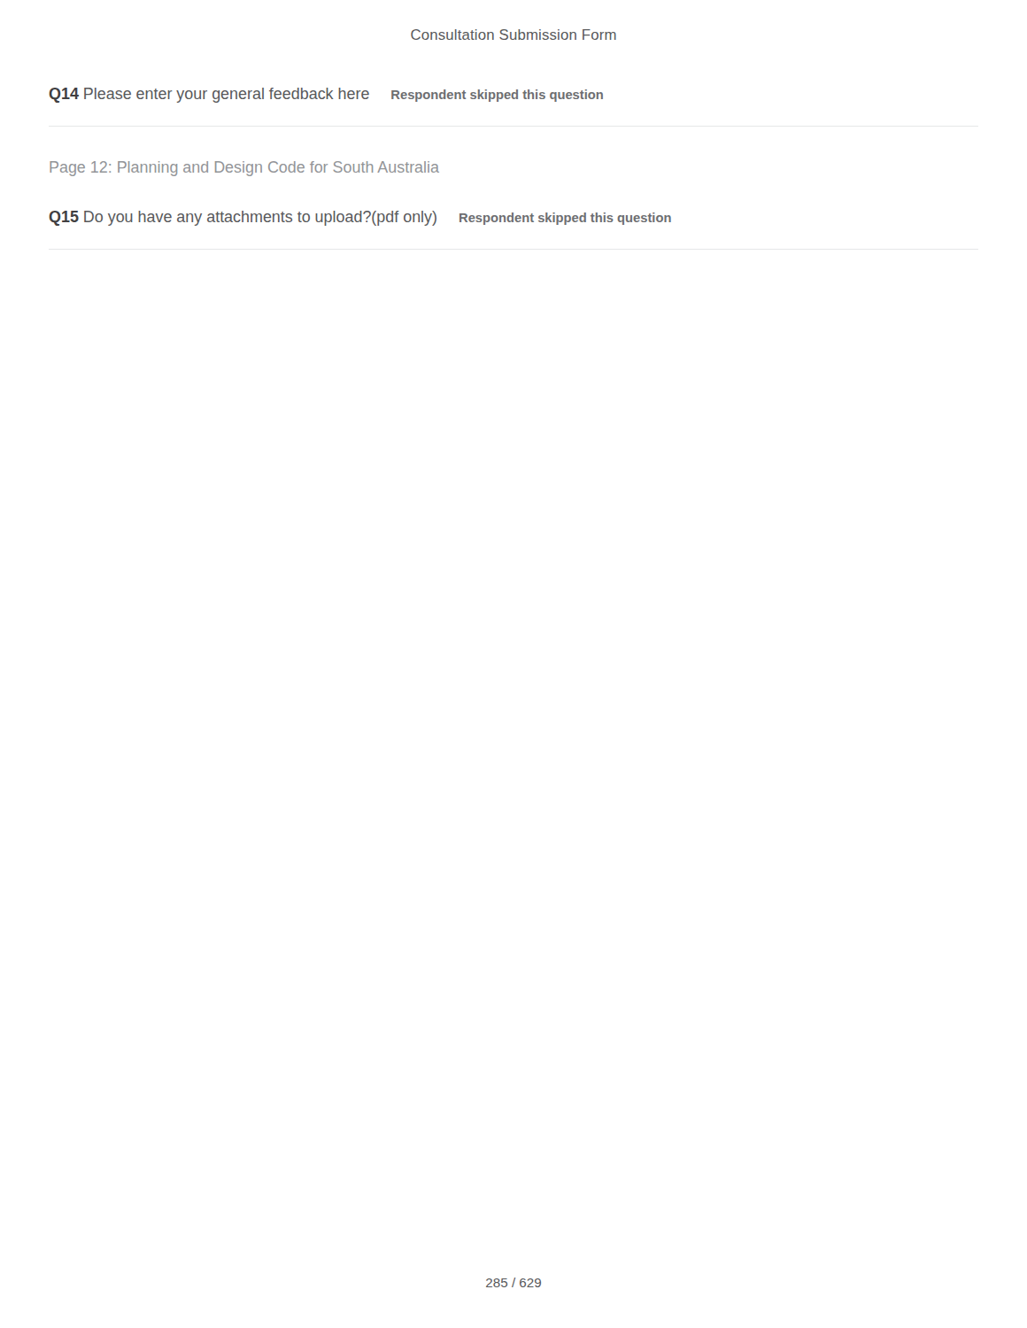Consultation Submission Form
Q14 Please enter your general feedback here
Respondent skipped this question
Page 12: Planning and Design Code for South Australia
Q15 Do you have any attachments to upload?(pdf only)
Respondent skipped this question
285 / 629